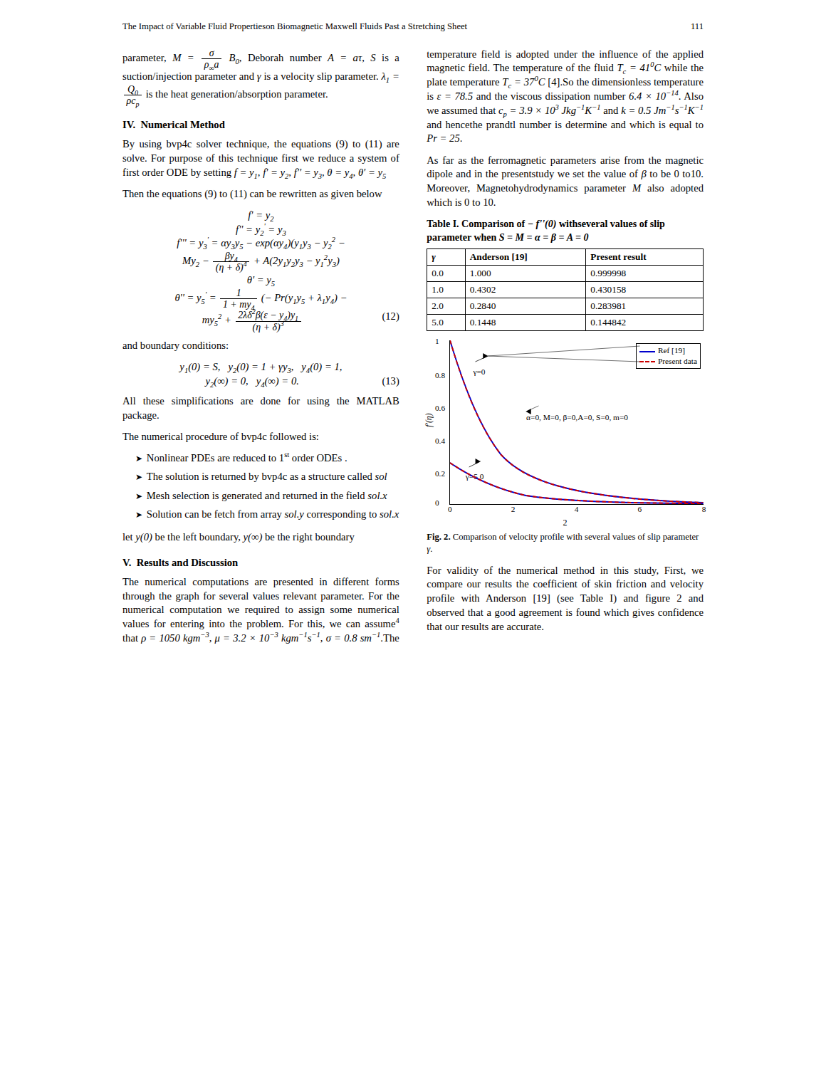The Impact of Variable Fluid Propertieson Biomagnetic Maxwell Fluids Past a Stretching Sheet 111
parameter, M = σρ∞a B0, Deborah number A = aτ, S is a suction/injection parameter and γ is a velocity slip parameter. λ1 = Q0 ρcp is the heat generation/absorption parameter.
IV. Numerical Method
By using bvp4c solver technique, the equations (9) to (11) are solve. For purpose of this technique first we reduce a system of first order ODE by setting f = y1, f' = y2, f'' = y3, θ = y4, θ' = y5
Then the equations (9) to (11) can be rewritten as given below
f' = y2
f'' = y2' = y3
f''' = y3' = αy3y5 − exp(αy4)(y1y3 − y22 −
My2 − βy4(η + δ)4 + A(2y1y2y3 − y12y3)
θ' = y5
θ'' = y5' = 11 + my4 (− Pr(y1y5 + λ1y4) −
my52 + 2λδ2β(ε − y4)y1(η + δ)3 (12)
and boundary conditions:
y1(0) = S, y2(0) = 1 + γy3, y4(0) = 1,
y2(∞) = 0, y4(∞) = 0. (13)
All these simplifications are done for using the MATLAB package.
The numerical procedure of bvp4c followed is:
Nonlinear PDEs are reduced to 1st order ODEs .
The solution is returned by bvp4c as a structure called sol
Mesh selection is generated and returned in the field sol.x
Solution can be fetch from array sol.y corresponding to sol.x
let y(0) be the left boundary, y(∞) be the right boundary
V. Results and Discussion
The numerical computations are presented in different forms through the graph for several values relevant parameter. For the numerical computation we required to assign some numerical values for entering into the problem. For this, we can assume4 that ρ = 1050 kgm−3, μ = 3.2 × 10−3 kgm−1s−1, σ = 0.8 sm−1.The temperature field is adopted under the influence of the applied magnetic field. The temperature of the fluid Tc = 410C while the plate temperature Tc = 370C [4].So the dimensionless temperature is ε = 78.5 and the viscous dissipation number 6.4 × 10−14. Also we assumed that cp = 3.9 × 103 Jkg−1K−1 and k = 0.5 Jm−1s−1K−1 and hencethe prandtl number is determine and which is equal to Pr = 25.
As far as the ferromagnetic parameters arise from the magnetic dipole and in the presentstudy we set the value of β to be 0 to10. Moreover, Magnetohydrodynamics parameter M also adopted which is 0 to 10.
Table I. Comparison of − f''(0) withseveral values of slip parameter when S = M = α = β = A = 0
| γ | Anderson [19] | Present result |
| --- | --- | --- |
| 0.0 | 1.000 | 0.999998 |
| 1.0 | 0.4302 | 0.430158 |
| 2.0 | 0.2840 | 0.283981 |
| 5.0 | 0.1448 | 0.144842 |
f'(η) 1 0.8 0.6 0.4 0.2 0 0 2 4 6 8
Ref [19]
Present data
γ=0 α=0, M=0, β=0,A=0, S=0, m=0 γ=5.0
2
Fig. 2. Comparison of velocity profile with several values of slip parameter γ.
For validity of the numerical method in this study, First, we compare our results the coefficient of skin friction and velocity profile with Anderson [19] (see Table I) and figure 2 and observed that a good agreement is found which gives confidence that our results are accurate.